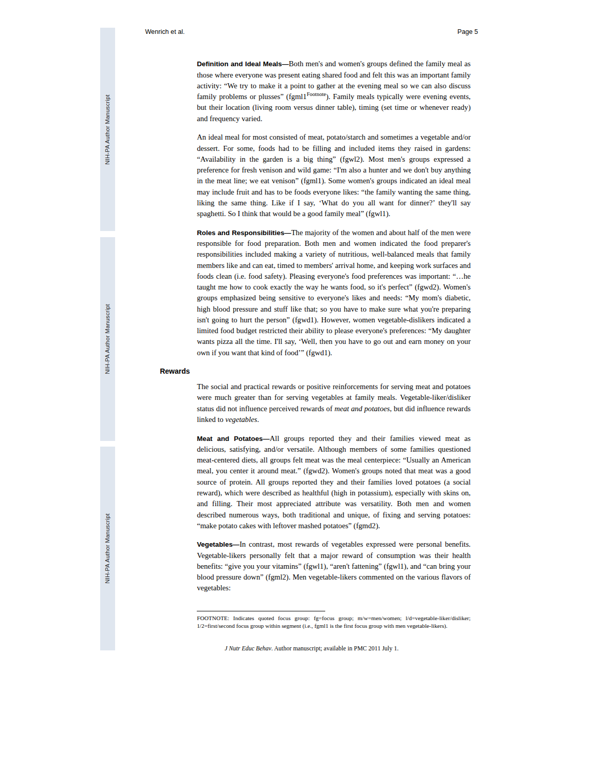NIH-PA Author Manuscript
NIH-PA Author Manuscript
NIH-PA Author Manuscript
Wenrich et al.
Page 5
Definition and Ideal Meals—Both men's and women's groups defined the family meal as those where everyone was present eating shared food and felt this was an important family activity: “We try to make it a point to gather at the evening meal so we can also discuss family problems or plusses” (fgml1Footnote). Family meals typically were evening events, but their location (living room versus dinner table), timing (set time or whenever ready) and frequency varied.
An ideal meal for most consisted of meat, potato/starch and sometimes a vegetable and/or dessert. For some, foods had to be filling and included items they raised in gardens: “Availability in the garden is a big thing” (fgwl2). Most men's groups expressed a preference for fresh venison and wild game: “I'm also a hunter and we don't buy anything in the meat line; we eat venison” (fgml1). Some women's groups indicated an ideal meal may include fruit and has to be foods everyone likes: “the family wanting the same thing, liking the same thing. Like if I say, ‘What do you all want for dinner?’ they'll say spaghetti. So I think that would be a good family meal” (fgwl1).
Roles and Responsibilities—The majority of the women and about half of the men were responsible for food preparation. Both men and women indicated the food preparer's responsibilities included making a variety of nutritious, well-balanced meals that family members like and can eat, timed to members' arrival home, and keeping work surfaces and foods clean (i.e. food safety). Pleasing everyone's food preferences was important: “…he taught me how to cook exactly the way he wants food, so it's perfect” (fgwd2). Women's groups emphasized being sensitive to everyone's likes and needs: “My mom's diabetic, high blood pressure and stuff like that; so you have to make sure what you're preparing isn't going to hurt the person” (fgwd1). However, women vegetable-dislikers indicated a limited food budget restricted their ability to please everyone's preferences: “My daughter wants pizza all the time. I'll say, ‘Well, then you have to go out and earn money on your own if you want that kind of food’” (fgwd1).
Rewards
The social and practical rewards or positive reinforcements for serving meat and potatoes were much greater than for serving vegetables at family meals. Vegetable-liker/disliker status did not influence perceived rewards of meat and potatoes, but did influence rewards linked to vegetables.
Meat and Potatoes—All groups reported they and their families viewed meat as delicious, satisfying, and/or versatile. Although members of some families questioned meat-centered diets, all groups felt meat was the meal centerpiece: “Usually an American meal, you center it around meat.” (fgwd2). Women's groups noted that meat was a good source of protein. All groups reported they and their families loved potatoes (a social reward), which were described as healthful (high in potassium), especially with skins on, and filling. Their most appreciated attribute was versatility. Both men and women described numerous ways, both traditional and unique, of fixing and serving potatoes: “make potato cakes with leftover mashed potatoes” (fgmd2).
Vegetables—In contrast, most rewards of vegetables expressed were personal benefits. Vegetable-likers personally felt that a major reward of consumption was their health benefits: “give you your vitamins” (fgwl1), “aren't fattening” (fgwl1), and “can bring your blood pressure down” (fgml2). Men vegetable-likers commented on the various flavors of vegetables:
FOOTNOTE: Indicates quoted focus group: fg=focus group; m/w=men/women; l/d=vegetable-liker/disliker; 1/2=first/second focus group within segment (i.e., fgml1 is the first focus group with men vegetable-likers).
J Nutr Educ Behav. Author manuscript; available in PMC 2011 July 1.